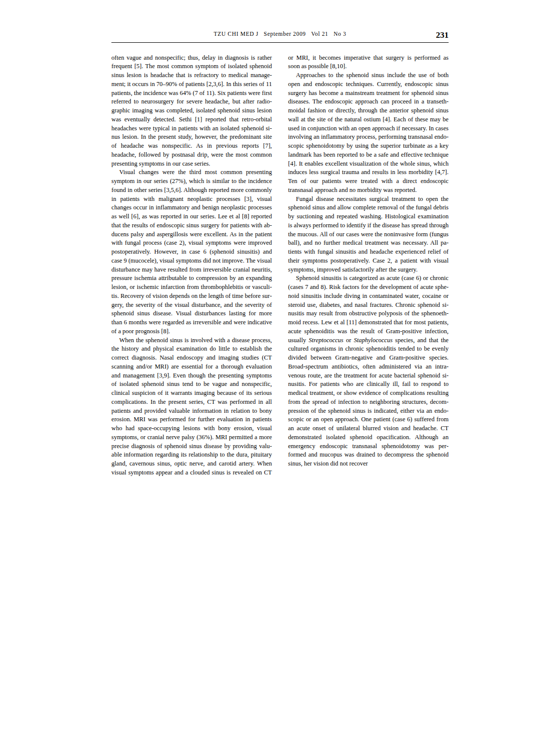TZU CHI MED J September 2009 Vol 21 No 3 231
often vague and nonspecific; thus, delay in diagnosis is rather frequent [5]. The most common symptom of isolated sphenoid sinus lesion is headache that is refractory to medical management; it occurs in 70–90% of patients [2,3,6]. In this series of 11 patients, the incidence was 64% (7 of 11). Six patients were first referred to neurosurgery for severe headache, but after radiographic imaging was completed, isolated sphenoid sinus lesion was eventually detected. Sethi [1] reported that retro-orbital headaches were typical in patients with an isolated sphenoid sinus lesion. In the present study, however, the predominant site of headache was nonspecific. As in previous reports [7], headache, followed by postnasal drip, were the most common presenting symptoms in our case series.
Visual changes were the third most common presenting symptom in our series (27%), which is similar to the incidence found in other series [3,5,6]. Although reported more commonly in patients with malignant neoplastic processes [3], visual changes occur in inflammatory and benign neoplastic processes as well [6], as was reported in our series. Lee et al [8] reported that the results of endoscopic sinus surgery for patients with abducens palsy and aspergillosis were excellent. As in the patient with fungal process (case 2), visual symptoms were improved postoperatively. However, in case 6 (sphenoid sinusitis) and case 9 (mucocele), visual symptoms did not improve. The visual disturbance may have resulted from irreversible cranial neuritis, pressure ischemia attributable to compression by an expanding lesion, or ischemic infarction from thrombophlebitis or vasculitis. Recovery of vision depends on the length of time before surgery, the severity of the visual disturbance, and the severity of sphenoid sinus disease. Visual disturbances lasting for more than 6 months were regarded as irreversible and were indicative of a poor prognosis [8].
When the sphenoid sinus is involved with a disease process, the history and physical examination do little to establish the correct diagnosis. Nasal endoscopy and imaging studies (CT scanning and/or MRI) are essential for a thorough evaluation and management [3,9]. Even though the presenting symptoms of isolated sphenoid sinus tend to be vague and nonspecific, clinical suspicion of it warrants imaging because of its serious complications. In the present series, CT was performed in all patients and provided valuable information in relation to bony erosion. MRI was performed for further evaluation in patients who had space-occupying lesions with bony erosion, visual symptoms, or cranial nerve palsy (36%). MRI permitted a more precise diagnosis of sphenoid sinus disease by providing valuable information regarding its relationship to the dura, pituitary gland, cavernous sinus, optic nerve, and carotid artery. When visual symptoms appear and a clouded sinus is revealed on CT or MRI, it becomes imperative that surgery is performed as soon as possible [8,10].
Approaches to the sphenoid sinus include the use of both open and endoscopic techniques. Currently, endoscopic sinus surgery has become a mainstream treatment for sphenoid sinus diseases. The endoscopic approach can proceed in a transethmoidal fashion or directly, through the anterior sphenoid sinus wall at the site of the natural ostium [4]. Each of these may be used in conjunction with an open approach if necessary. In cases involving an inflammatory process, performing transnasal endoscopic sphenoidotomy by using the superior turbinate as a key landmark has been reported to be a safe and effective technique [4]. It enables excellent visualization of the whole sinus, which induces less surgical trauma and results in less morbidity [4,7]. Ten of our patients were treated with a direct endoscopic transnasal approach and no morbidity was reported.
Fungal disease necessitates surgical treatment to open the sphenoid sinus and allow complete removal of the fungal debris by suctioning and repeated washing. Histological examination is always performed to identify if the disease has spread through the mucous. All of our cases were the noninvasive form (fungus ball), and no further medical treatment was necessary. All patients with fungal sinusitis and headache experienced relief of their symptoms postoperatively. Case 2, a patient with visual symptoms, improved satisfactorily after the surgery.
Sphenoid sinusitis is categorized as acute (case 6) or chronic (cases 7 and 8). Risk factors for the development of acute sphenoid sinusitis include diving in contaminated water, cocaine or steroid use, diabetes, and nasal fractures. Chronic sphenoid sinusitis may result from obstructive polyposis of the sphenoethmoid recess. Lew et al [11] demonstrated that for most patients, acute sphenoiditis was the result of Gram-positive infection, usually Streptococcus or Staphylococcus species, and that the cultured organisms in chronic sphenoiditis tended to be evenly divided between Gram-negative and Gram-positive species. Broad-spectrum antibiotics, often administered via an intravenous route, are the treatment for acute bacterial sphenoid sinusitis. For patients who are clinically ill, fail to respond to medical treatment, or show evidence of complications resulting from the spread of infection to neighboring structures, decompression of the sphenoid sinus is indicated, either via an endoscopic or an open approach. One patient (case 6) suffered from an acute onset of unilateral blurred vision and headache. CT demonstrated isolated sphenoid opacification. Although an emergency endoscopic transnasal sphenoidotomy was performed and mucopus was drained to decompress the sphenoid sinus, her vision did not recover